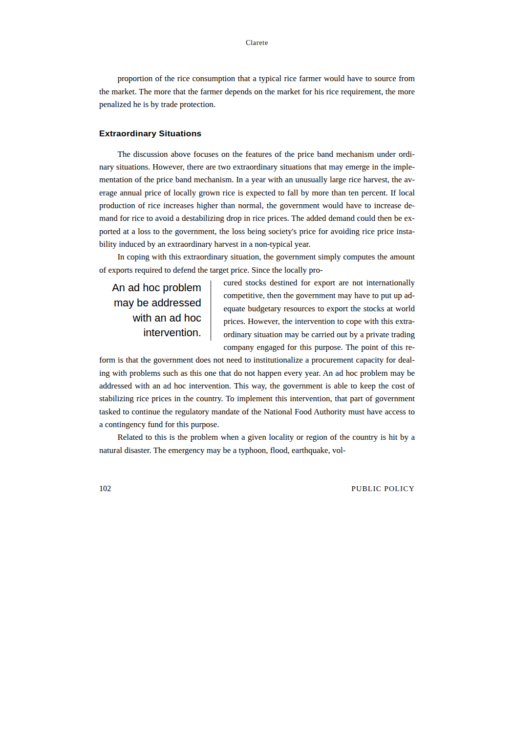Clarete
proportion of the rice consumption that a typical rice farmer would have to source from the market. The more that the farmer depends on the market for his rice requirement, the more penalized he is by trade protection.
Extraordinary Situations
The discussion above focuses on the features of the price band mechanism under ordinary situations. However, there are two extraordinary situations that may emerge in the implementation of the price band mechanism. In a year with an unusually large rice harvest, the average annual price of locally grown rice is expected to fall by more than ten percent. If local production of rice increases higher than normal, the government would have to increase demand for rice to avoid a destabilizing drop in rice prices. The added demand could then be exported at a loss to the government, the loss being society's price for avoiding rice price instability induced by an extraordinary harvest in a non-typical year.
In coping with this extraordinary situation, the government simply computes the amount of exports required to defend the target price. Since the locally pro-
An ad hoc problem may be addressed with an ad hoc intervention.
cured stocks destined for export are not internationally competitive, then the government may have to put up adequate budgetary resources to export the stocks at world prices. However, the intervention to cope with this extraordinary situation may be carried out by a private trading company engaged for this purpose. The point of this reform is that the government does not need to institutionalize a procurement capacity for dealing with problems such as this one that do not happen every year. An ad hoc problem may be addressed with an ad hoc intervention. This way, the government is able to keep the cost of stabilizing rice prices in the country. To implement this intervention, that part of government tasked to continue the regulatory mandate of the National Food Authority must have access to a contingency fund for this purpose.
Related to this is the problem when a given locality or region of the country is hit by a natural disaster. The emergency may be a typhoon, flood, earthquake, vol-
102 PUBLIC POLICY